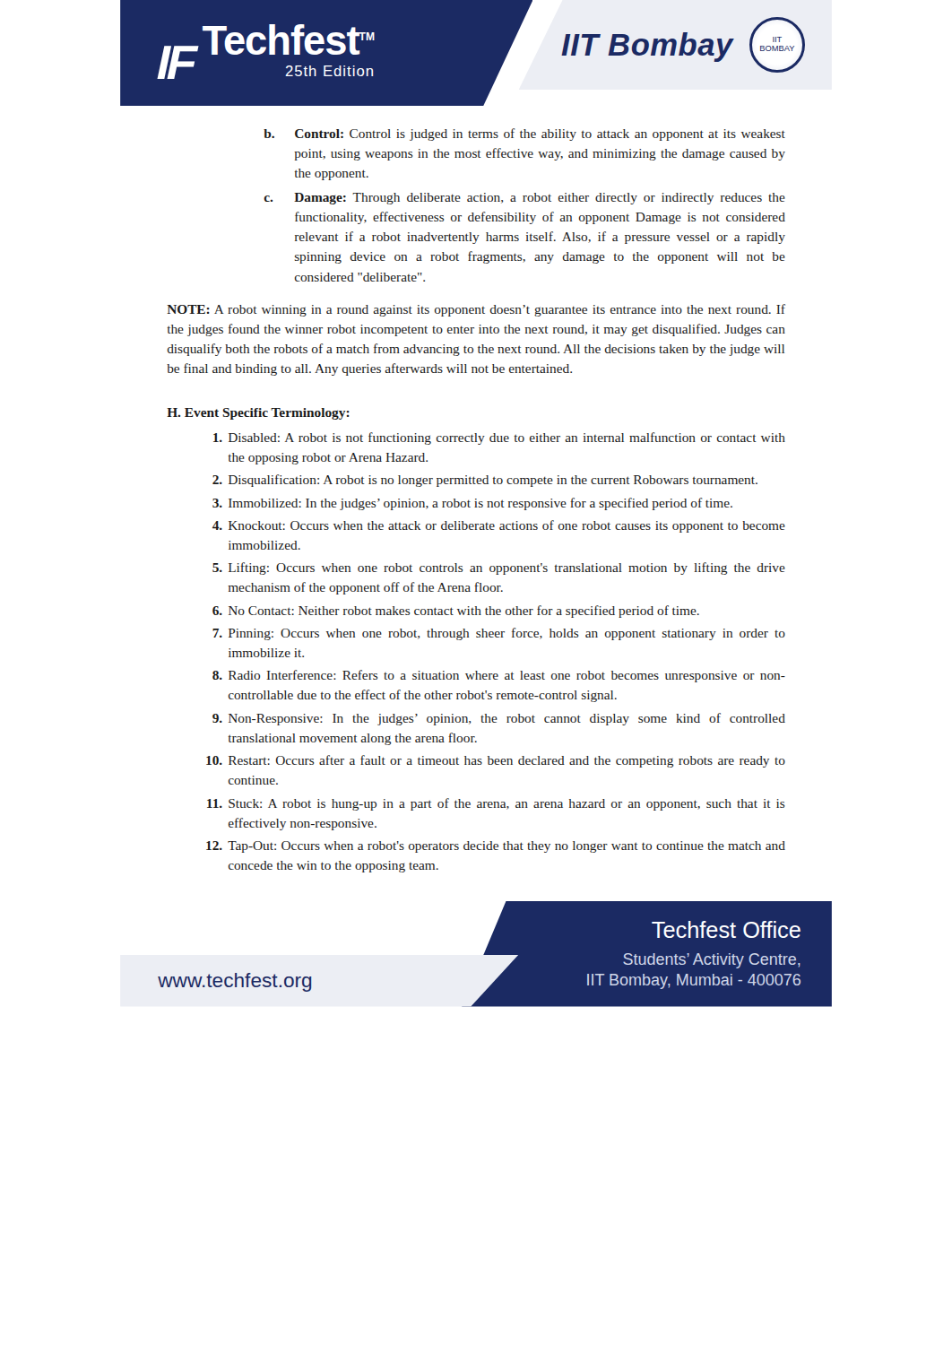IF
TechfestTM
25th Edition
IIT Bombay
IIT
BOMBAY
Control: Control is judged in terms of the ability to attack an opponent at its weakest point, using weapons in the most effective way, and minimizing the damage caused by the opponent.
Damage: Through deliberate action, a robot either directly or indirectly reduces the functionality, effectiveness or defensibility of an opponent Damage is not considered relevant if a robot inadvertently harms itself. Also, if a pressure vessel or a rapidly spinning device on a robot fragments, any damage to the opponent will not be considered "deliberate".
NOTE: A robot winning in a round against its opponent doesn’t guarantee its entrance into the next round. If the judges found the winner robot incompetent to enter into the next round, it may get disqualified. Judges can disqualify both the robots of a match from advancing to the next round. All the decisions taken by the judge will be final and binding to all. Any queries afterwards will not be entertained.
H. Event Specific Terminology:
Disabled: A robot is not functioning correctly due to either an internal malfunction or contact with the opposing robot or Arena Hazard.
Disqualification: A robot is no longer permitted to compete in the current Robowars tournament.
Immobilized: In the judges’ opinion, a robot is not responsive for a specified period of time.
Knockout: Occurs when the attack or deliberate actions of one robot causes its opponent to become immobilized.
Lifting: Occurs when one robot controls an opponent's translational motion by lifting the drive mechanism of the opponent off of the Arena floor.
No Contact: Neither robot makes contact with the other for a specified period of time.
Pinning: Occurs when one robot, through sheer force, holds an opponent stationary in order to immobilize it.
Radio Interference: Refers to a situation where at least one robot becomes unresponsive or non-controllable due to the effect of the other robot's remote-control signal.
Non-Responsive: In the judges’ opinion, the robot cannot display some kind of controlled translational movement along the arena floor.
Restart: Occurs after a fault or a timeout has been declared and the competing robots are ready to continue.
Stuck: A robot is hung-up in a part of the arena, an arena hazard or an opponent, such that it is effectively non-responsive.
Tap-Out: Occurs when a robot's operators decide that they no longer want to continue the match and concede the win to the opposing team.
Techfest Office
Students’ Activity Centre,
IIT Bombay, Mumbai - 400076
www.techfest.org